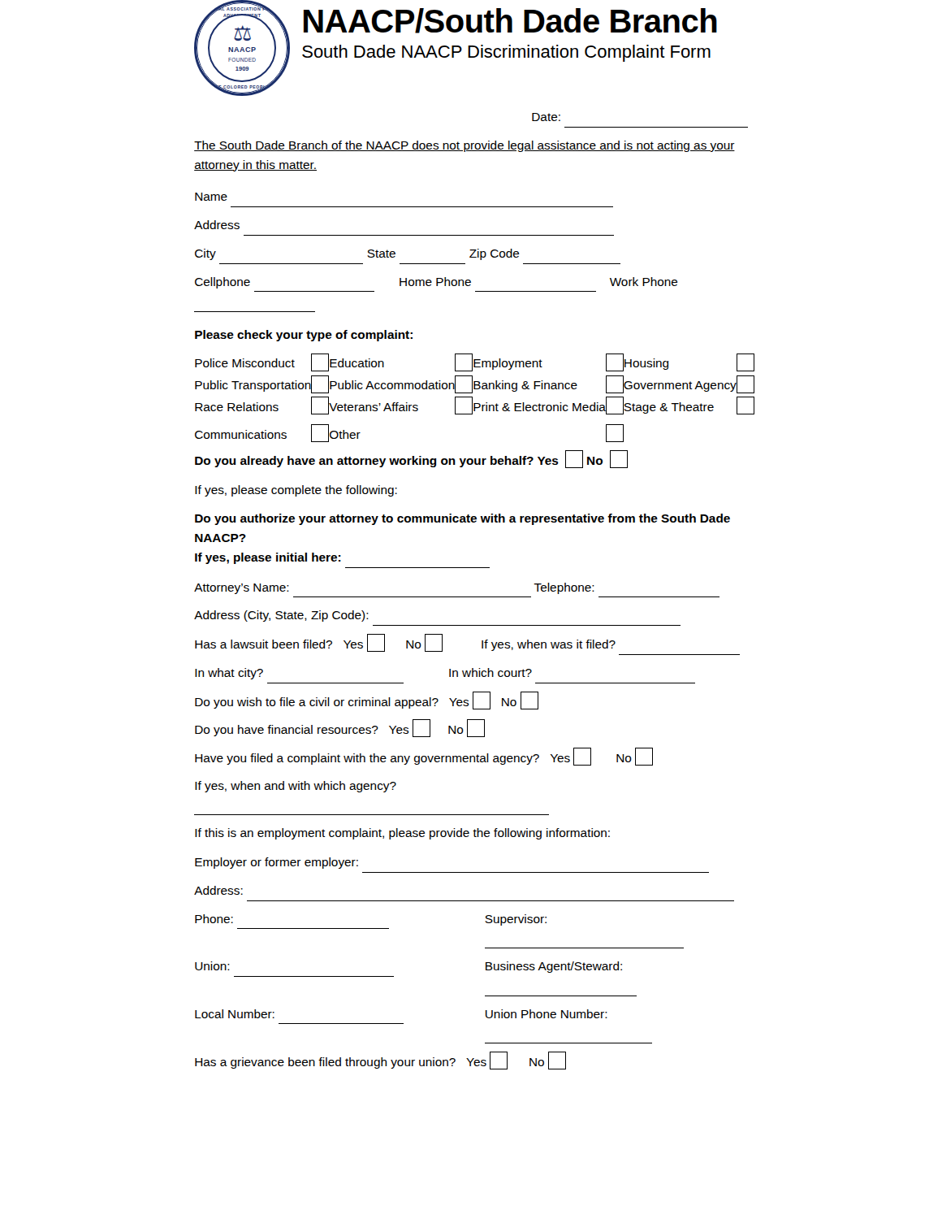NATIONAL ASSOCIATION FOR THE ADVANCEMENT
OF COLORED PEOPLE
⚖
NAACP
FOUNDED
1909
NAACP/South Dade Branch
South Dade NAACP Discrimination Complaint Form
Date:
The South Dade Branch of the NAACP does not provide legal assistance and is not acting as your attorney in this matter.
Name
Address
City State Zip Code
Cellphone Home Phone Work Phone
Please check your type of complaint:
| Police Misconduct | | Education | | Employment | | Housing | |
| Public Transportation | | Public Accommodation | | Banking & Finance | | Government Agency | |
| Race Relations | | Veterans’ Affairs | | Print & Electronic Media | | Stage & Theatre | |
| Communications | | Other | | | | | |
Do you already have an attorney working on your behalf? Yes No
If yes, please complete the following:
Do you authorize your attorney to communicate with a representative from the South Dade NAACP?
If yes, please initial here:
Attorney’s Name: Telephone:
Address (City, State, Zip Code):
Has a lawsuit been filed? Yes No If yes, when was it filed?
In what city? In which court?
Do you wish to file a civil or criminal appeal? Yes No
Do you have financial resources? Yes No
Have you filed a complaint with the any governmental agency? Yes No
If yes, when and with which agency?
If this is an employment complaint, please provide the following information:
Employer or former employer:
Address:
Phone:
Supervisor:
Union:
Business Agent/Steward:
Local Number:
Union Phone Number:
Has a grievance been filed through your union? Yes No